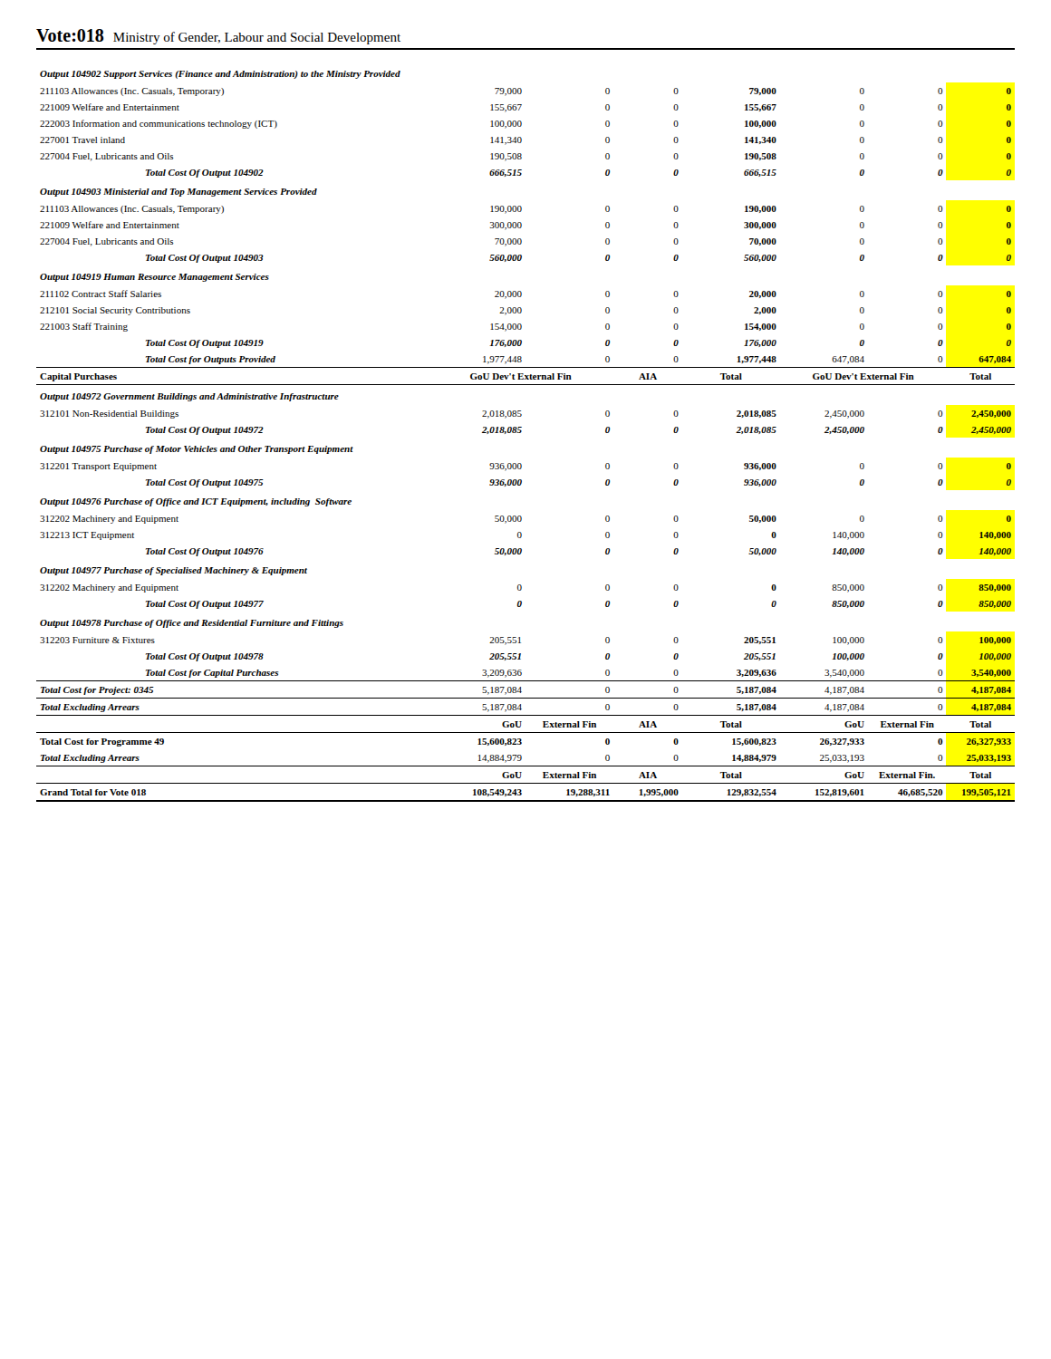Vote:018 Ministry of Gender, Labour and Social Development
| Output 104902 Support Services (Finance and Administration) to the Ministry Provided |
| 211103 Allowances (Inc. Casuals, Temporary) | 79,000 | 0 | 0 | 79,000 | 0 | 0 | 0 |
| 221009 Welfare and Entertainment | 155,667 | 0 | 0 | 155,667 | 0 | 0 | 0 |
| 222003 Information and communications technology (ICT) | 100,000 | 0 | 0 | 100,000 | 0 | 0 | 0 |
| 227001 Travel inland | 141,340 | 0 | 0 | 141,340 | 0 | 0 | 0 |
| 227004 Fuel, Lubricants and Oils | 190,508 | 0 | 0 | 190,508 | 0 | 0 | 0 |
| Total Cost Of Output 104902 | 666,515 | 0 | 0 | 666,515 | 0 | 0 | 0 |
| Output 104903 Ministerial and Top Management Services Provided |
| 211103 Allowances (Inc. Casuals, Temporary) | 190,000 | 0 | 0 | 190,000 | 0 | 0 | 0 |
| 221009 Welfare and Entertainment | 300,000 | 0 | 0 | 300,000 | 0 | 0 | 0 |
| 227004 Fuel, Lubricants and Oils | 70,000 | 0 | 0 | 70,000 | 0 | 0 | 0 |
| Total Cost Of Output 104903 | 560,000 | 0 | 0 | 560,000 | 0 | 0 | 0 |
| Output 104919 Human Resource Management Services |
| 211102 Contract Staff Salaries | 20,000 | 0 | 0 | 20,000 | 0 | 0 | 0 |
| 212101 Social Security Contributions | 2,000 | 0 | 0 | 2,000 | 0 | 0 | 0 |
| 221003 Staff Training | 154,000 | 0 | 0 | 154,000 | 0 | 0 | 0 |
| Total Cost Of Output 104919 | 176,000 | 0 | 0 | 176,000 | 0 | 0 | 0 |
| Total Cost for Outputs Provided | 1,977,448 | 0 | 0 | 1,977,448 | 647,084 | 0 | 647,084 |
| Capital Purchases | GoU Dev't External Fin | AIA | Total | GoU Dev't External Fin | Total |
| Output 104972 Government Buildings and Administrative Infrastructure |
| 312101 Non-Residential Buildings | 2,018,085 | 0 | 0 | 2,018,085 | 2,450,000 | 0 | 2,450,000 |
| Total Cost Of Output 104972 | 2,018,085 | 0 | 0 | 2,018,085 | 2,450,000 | 0 | 2,450,000 |
| Output 104975 Purchase of Motor Vehicles and Other Transport Equipment |
| 312201 Transport Equipment | 936,000 | 0 | 0 | 936,000 | 0 | 0 | 0 |
| Total Cost Of Output 104975 | 936,000 | 0 | 0 | 936,000 | 0 | 0 | 0 |
| Output 104976 Purchase of Office and ICT Equipment, including Software |
| 312202 Machinery and Equipment | 50,000 | 0 | 0 | 50,000 | 0 | 0 | 0 |
| 312213 ICT Equipment | 0 | 0 | 0 | 0 | 140,000 | 0 | 140,000 |
| Total Cost Of Output 104976 | 50,000 | 0 | 0 | 50,000 | 140,000 | 0 | 140,000 |
| Output 104977 Purchase of Specialised Machinery & Equipment |
| 312202 Machinery and Equipment | 0 | 0 | 0 | 0 | 850,000 | 0 | 850,000 |
| Total Cost Of Output 104977 | 0 | 0 | 0 | 0 | 850,000 | 0 | 850,000 |
| Output 104978 Purchase of Office and Residential Furniture and Fittings |
| 312203 Furniture & Fixtures | 205,551 | 0 | 0 | 205,551 | 100,000 | 0 | 100,000 |
| Total Cost Of Output 104978 | 205,551 | 0 | 0 | 205,551 | 100,000 | 0 | 100,000 |
| Total Cost for Capital Purchases | 3,209,636 | 0 | 0 | 3,209,636 | 3,540,000 | 0 | 3,540,000 |
| Total Cost for Project: 0345 | 5,187,084 | 0 | 0 | 5,187,084 | 4,187,084 | 0 | 4,187,084 |
| Total Excluding Arrears | 5,187,084 | 0 | 0 | 5,187,084 | 4,187,084 | 0 | 4,187,084 |
| | GoU | External Fin | AIA | Total | GoU | External Fin | Total |
| Total Cost for Programme 49 | 15,600,823 | 0 | 0 | 15,600,823 | 26,327,933 | 0 | 26,327,933 |
| Total Excluding Arrears | 14,884,979 | 0 | 0 | 14,884,979 | 25,033,193 | 0 | 25,033,193 |
| | GoU | External Fin | AIA | Total | GoU | External Fin. | Total |
| Grand Total for Vote 018 | 108,549,243 | 19,288,311 | 1,995,000 | 129,832,554 | 152,819,601 | 46,685,520 | 199,505,121 |